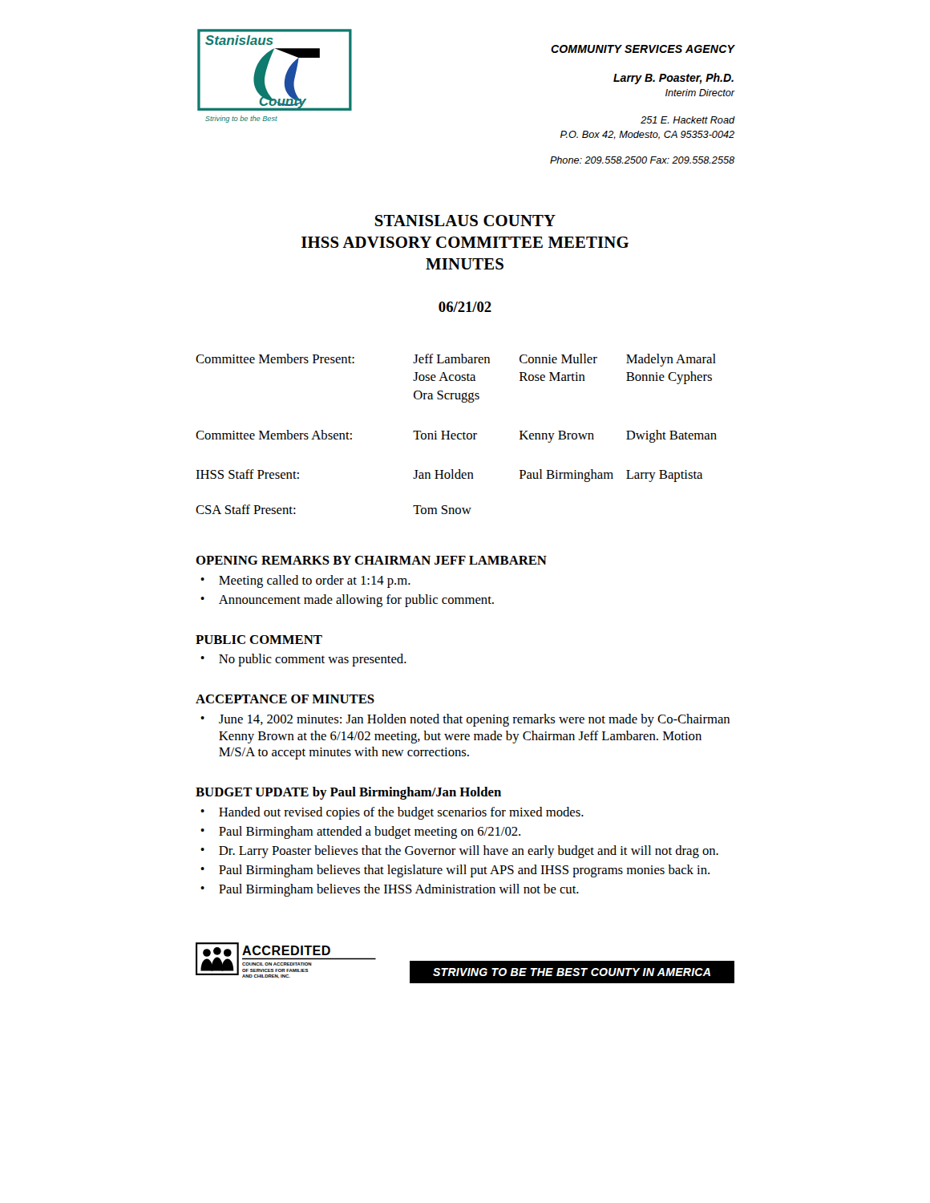Stanislaus County Striving to be the Best
COMMUNITY SERVICES AGENCY
Larry B. Poaster, Ph.D.
Interim Director
251 E. Hackett Road
P.O. Box 42, Modesto, CA 95353-0042
Phone: 209.558.2500 Fax: 209.558.2558
STANISLAUS COUNTY
IHSS ADVISORY COMMITTEE MEETING
MINUTES
06/21/02
| Committee Members Present: | Jeff Lambaren | Connie Muller | Madelyn Amaral |
| | Jose Acosta | Rose Martin | Bonnie Cyphers |
| | Ora Scruggs | | |
| Committee Members Absent: | Toni Hector | Kenny Brown | Dwight Bateman |
| IHSS Staff Present: | Jan Holden | Paul Birmingham | Larry Baptista |
| CSA Staff Present: | Tom Snow | | |
OPENING REMARKS by CHAIRMAN JEFF LAMBAREN
Meeting called to order at 1:14 p.m.
Announcement made allowing for public comment.
PUBLIC COMMENT
No public comment was presented.
ACCEPTANCE OF MINUTES
June 14, 2002 minutes: Jan Holden noted that opening remarks were not made by Co-Chairman Kenny Brown at the 6/14/02 meeting, but were made by Chairman Jeff Lambaren. Motion M/S/A to accept minutes with new corrections.
BUDGET UPDATE by Paul Birmingham/Jan Holden
Handed out revised copies of the budget scenarios for mixed modes.
Paul Birmingham attended a budget meeting on 6/21/02.
Dr. Larry Poaster believes that the Governor will have an early budget and it will not drag on.
Paul Birmingham believes that legislature will put APS and IHSS programs monies back in.
Paul Birmingham believes the IHSS Administration will not be cut.
ACCREDITED COUNCIL ON ACCREDITATION OF SERVICES FOR FAMILIES AND CHILDREN, INC.
STRIVING TO BE THE BEST COUNTY IN AMERICA